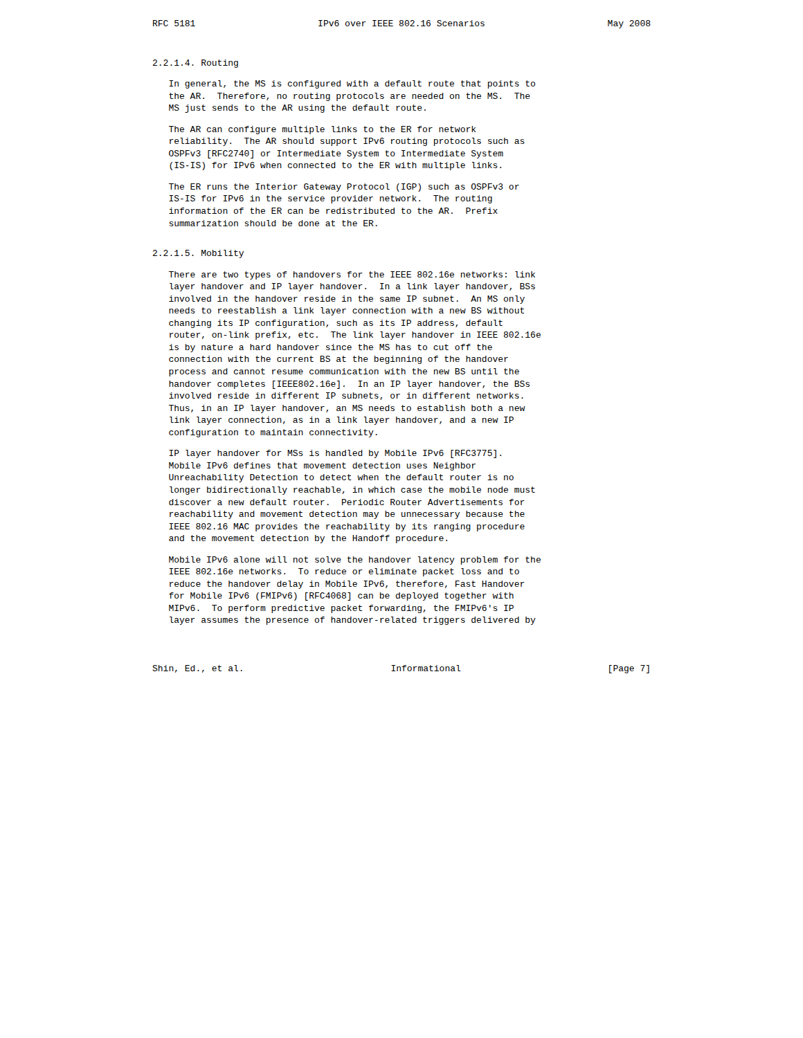RFC 5181 IPv6 over IEEE 802.16 Scenarios May 2008
2.2.1.4. Routing
In general, the MS is configured with a default route that points to the AR. Therefore, no routing protocols are needed on the MS. The MS just sends to the AR using the default route.
The AR can configure multiple links to the ER for network reliability. The AR should support IPv6 routing protocols such as OSPFv3 [RFC2740] or Intermediate System to Intermediate System (IS-IS) for IPv6 when connected to the ER with multiple links.
The ER runs the Interior Gateway Protocol (IGP) such as OSPFv3 or IS-IS for IPv6 in the service provider network. The routing information of the ER can be redistributed to the AR. Prefix summarization should be done at the ER.
2.2.1.5. Mobility
There are two types of handovers for the IEEE 802.16e networks: link layer handover and IP layer handover. In a link layer handover, BSs involved in the handover reside in the same IP subnet. An MS only needs to reestablish a link layer connection with a new BS without changing its IP configuration, such as its IP address, default router, on-link prefix, etc. The link layer handover in IEEE 802.16e is by nature a hard handover since the MS has to cut off the connection with the current BS at the beginning of the handover process and cannot resume communication with the new BS until the handover completes [IEEE802.16e]. In an IP layer handover, the BSs involved reside in different IP subnets, or in different networks. Thus, in an IP layer handover, an MS needs to establish both a new link layer connection, as in a link layer handover, and a new IP configuration to maintain connectivity.
IP layer handover for MSs is handled by Mobile IPv6 [RFC3775]. Mobile IPv6 defines that movement detection uses Neighbor Unreachability Detection to detect when the default router is no longer bidirectionally reachable, in which case the mobile node must discover a new default router. Periodic Router Advertisements for reachability and movement detection may be unnecessary because the IEEE 802.16 MAC provides the reachability by its ranging procedure and the movement detection by the Handoff procedure.
Mobile IPv6 alone will not solve the handover latency problem for the IEEE 802.16e networks. To reduce or eliminate packet loss and to reduce the handover delay in Mobile IPv6, therefore, Fast Handover for Mobile IPv6 (FMIPv6) [RFC4068] can be deployed together with MIPv6. To perform predictive packet forwarding, the FMIPv6's IP layer assumes the presence of handover-related triggers delivered by
Shin, Ed., et al. Informational [Page 7]